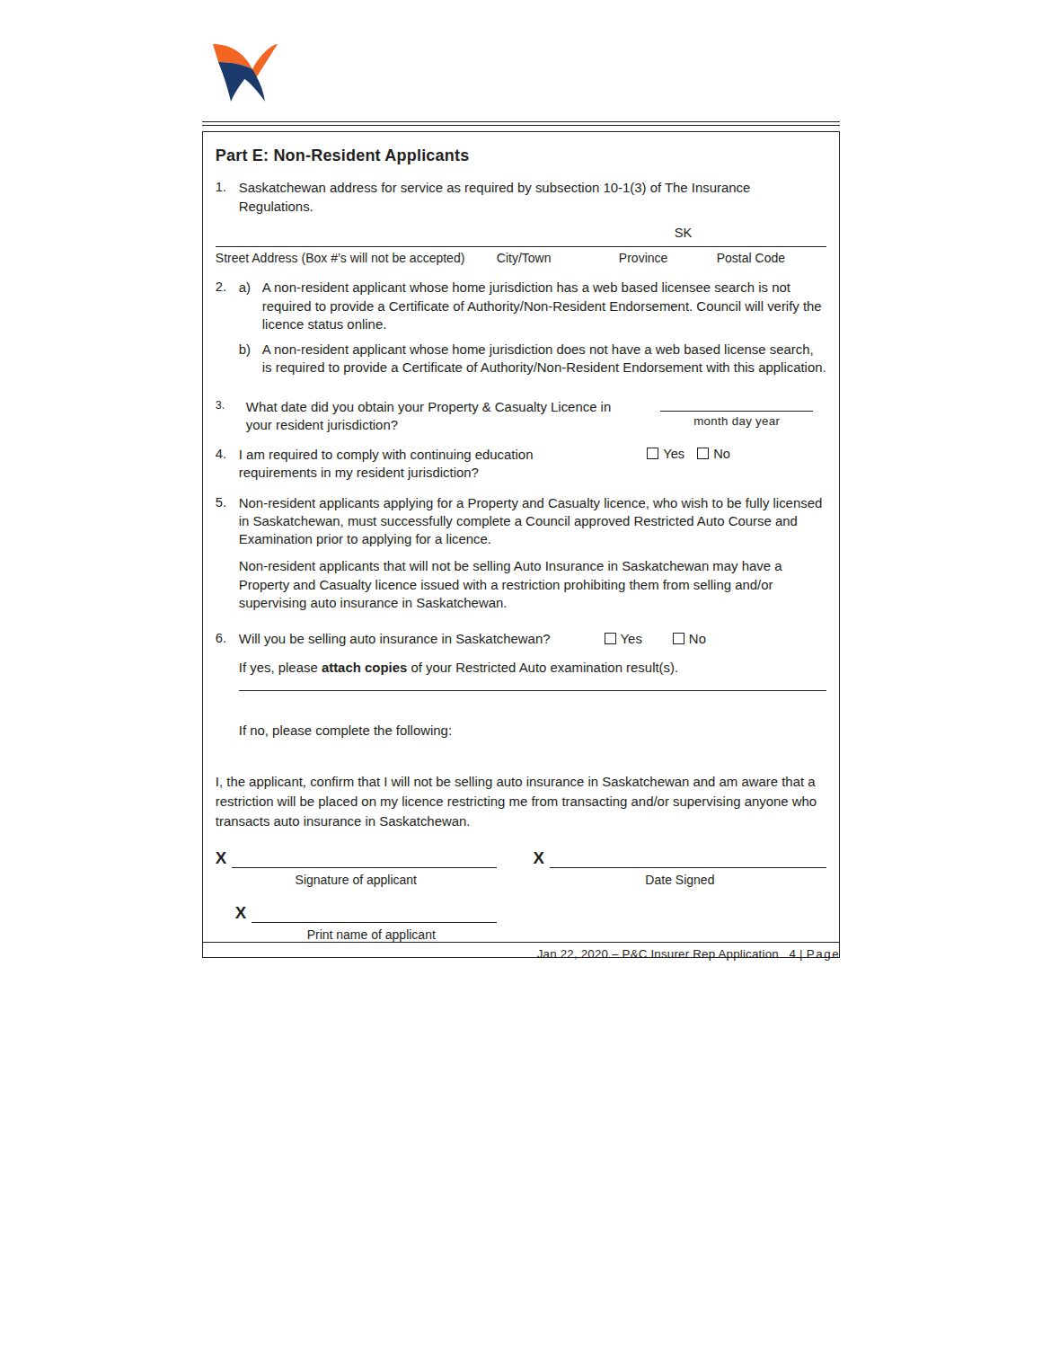Part E: Non-Resident Applicants
1.
Saskatchewan address for service as required by subsection 10-1(3) of The Insurance Regulations.
SK
Street Address (Box #’s will not be accepted)
City/Town
Province
Postal Code
2.
a)
A non-resident applicant whose home jurisdiction has a web based licensee search is not required to provide a Certificate of Authority/Non-Resident Endorsement. Council will verify the licence status online.
b)
A non-resident applicant whose home jurisdiction does not have a web based license search, is required to provide a Certificate of Authority/Non-Resident Endorsement with this application.
3.
What date did you obtain your Property & Casualty Licence in your resident jurisdiction?
month day year
4.
I am required to comply with continuing education requirements in my resident jurisdiction?
Yes No
5.
Non-resident applicants applying for a Property and Casualty licence, who wish to be fully licensed in Saskatchewan, must successfully complete a Council approved Restricted Auto Course and Examination prior to applying for a licence.
Non-resident applicants that will not be selling Auto Insurance in Saskatchewan may have a Property and Casualty licence issued with a restriction prohibiting them from selling and/or supervising auto insurance in Saskatchewan.
6.
Will you be selling auto insurance in Saskatchewan?
Yes No
If yes, please attach copies of your Restricted Auto examination result(s).
If no, please complete the following:
I, the applicant, confirm that I will not be selling auto insurance in Saskatchewan and am aware that a restriction will be placed on my licence restricting me from transacting and/or supervising anyone who transacts auto insurance in Saskatchewan.
X
X
Signature of applicant
Date Signed
X
Print name of applicant
Jan 22, 2020 – P&C Insurer Rep Application 4 | Page